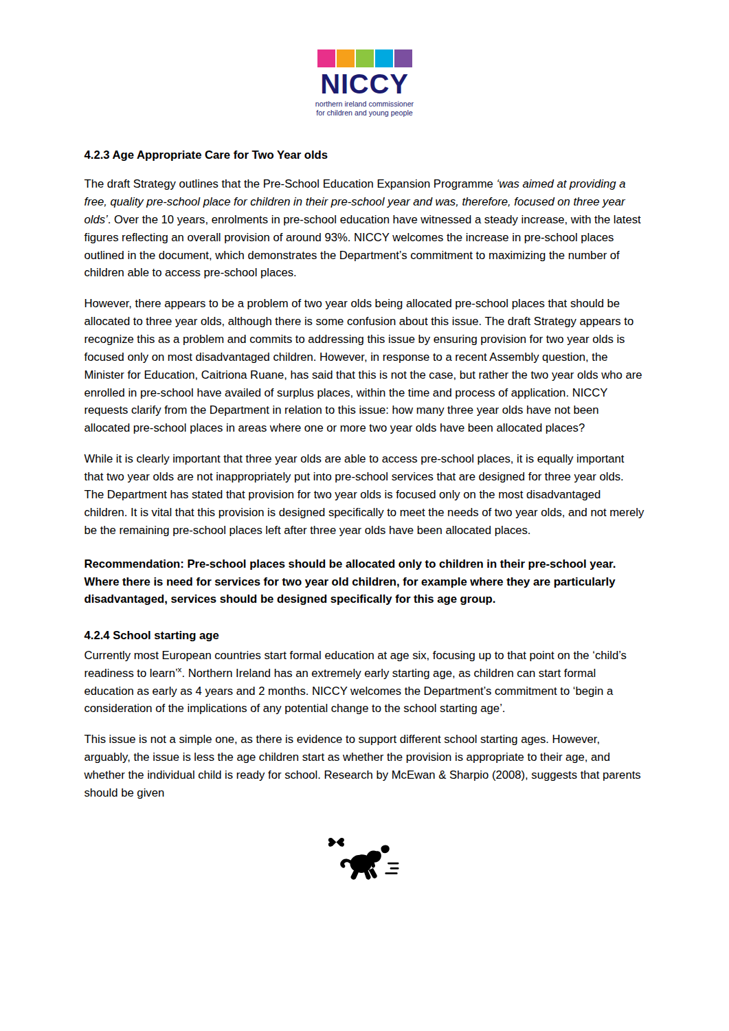NICCY
northern ireland commissioner
for children and young people
4.2.3 Age Appropriate Care for Two Year olds
The draft Strategy outlines that the Pre-School Education Expansion Programme ‘was aimed at providing a free, quality pre-school place for children in their pre-school year and was, therefore, focused on three year olds’. Over the 10 years, enrolments in pre-school education have witnessed a steady increase, with the latest figures reflecting an overall provision of around 93%. NICCY welcomes the increase in pre-school places outlined in the document, which demonstrates the Department’s commitment to maximizing the number of children able to access pre-school places.
However, there appears to be a problem of two year olds being allocated pre-school places that should be allocated to three year olds, although there is some confusion about this issue. The draft Strategy appears to recognize this as a problem and commits to addressing this issue by ensuring provision for two year olds is focused only on most disadvantaged children. However, in response to a recent Assembly question, the Minister for Education, Caitriona Ruane, has said that this is not the case, but rather the two year olds who are enrolled in pre-school have availed of surplus places, within the time and process of application. NICCY requests clarify from the Department in relation to this issue: how many three year olds have not been allocated pre-school places in areas where one or more two year olds have been allocated places?
While it is clearly important that three year olds are able to access pre-school places, it is equally important that two year olds are not inappropriately put into pre-school services that are designed for three year olds. The Department has stated that provision for two year olds is focused only on the most disadvantaged children. It is vital that this provision is designed specifically to meet the needs of two year olds, and not merely be the remaining pre-school places left after three year olds have been allocated places.
Recommendation: Pre-school places should be allocated only to children in their pre-school year. Where there is need for services for two year old children, for example where they are particularly disadvantaged, services should be designed specifically for this age group.
4.2.4 School starting age
Currently most European countries start formal education at age six, focusing up to that point on the ‘child’s readiness to learn’x. Northern Ireland has an extremely early starting age, as children can start formal education as early as 4 years and 2 months. NICCY welcomes the Department’s commitment to ‘begin a consideration of the implications of any potential change to the school starting age’.
This issue is not a simple one, as there is evidence to support different school starting ages. However, arguably, the issue is less the age children start as whether the provision is appropriate to their age, and whether the individual child is ready for school. Research by McEwan & Sharpio (2008), suggests that parents should be given